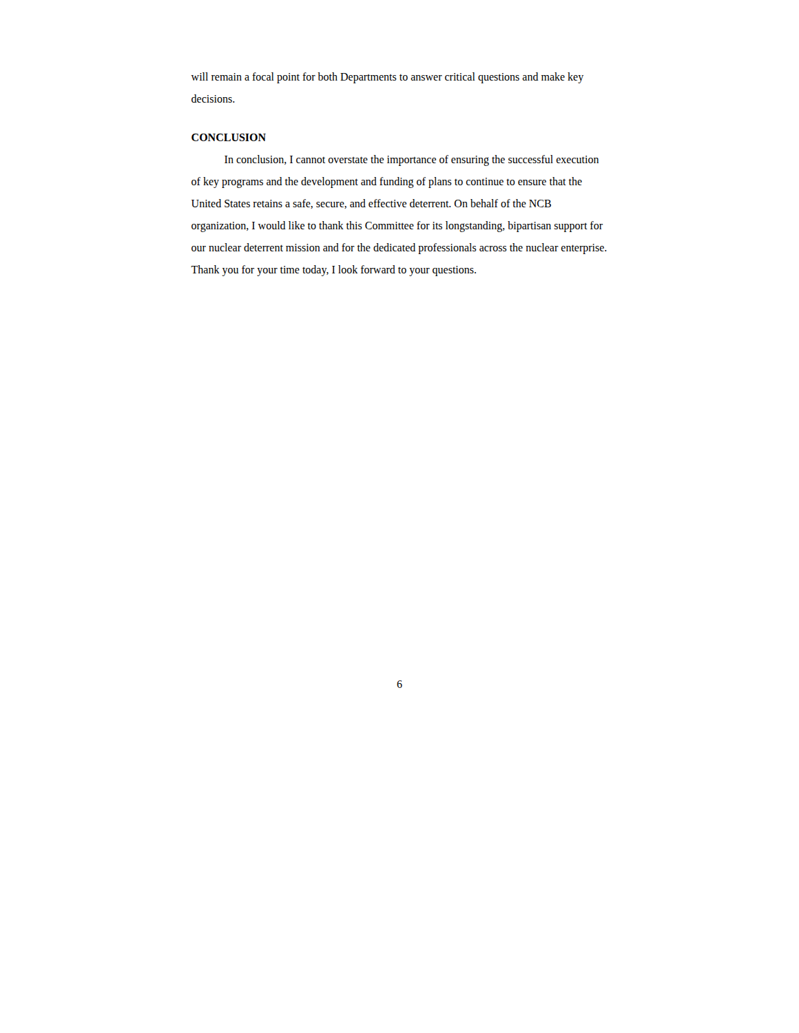will remain a focal point for both Departments to answer critical questions and make key decisions.
Conclusion
In conclusion, I cannot overstate the importance of ensuring the successful execution of key programs and the development and funding of plans to continue to ensure that the United States retains a safe, secure, and effective deterrent. On behalf of the NCB organization, I would like to thank this Committee for its longstanding, bipartisan support for our nuclear deterrent mission and for the dedicated professionals across the nuclear enterprise. Thank you for your time today, I look forward to your questions.
6